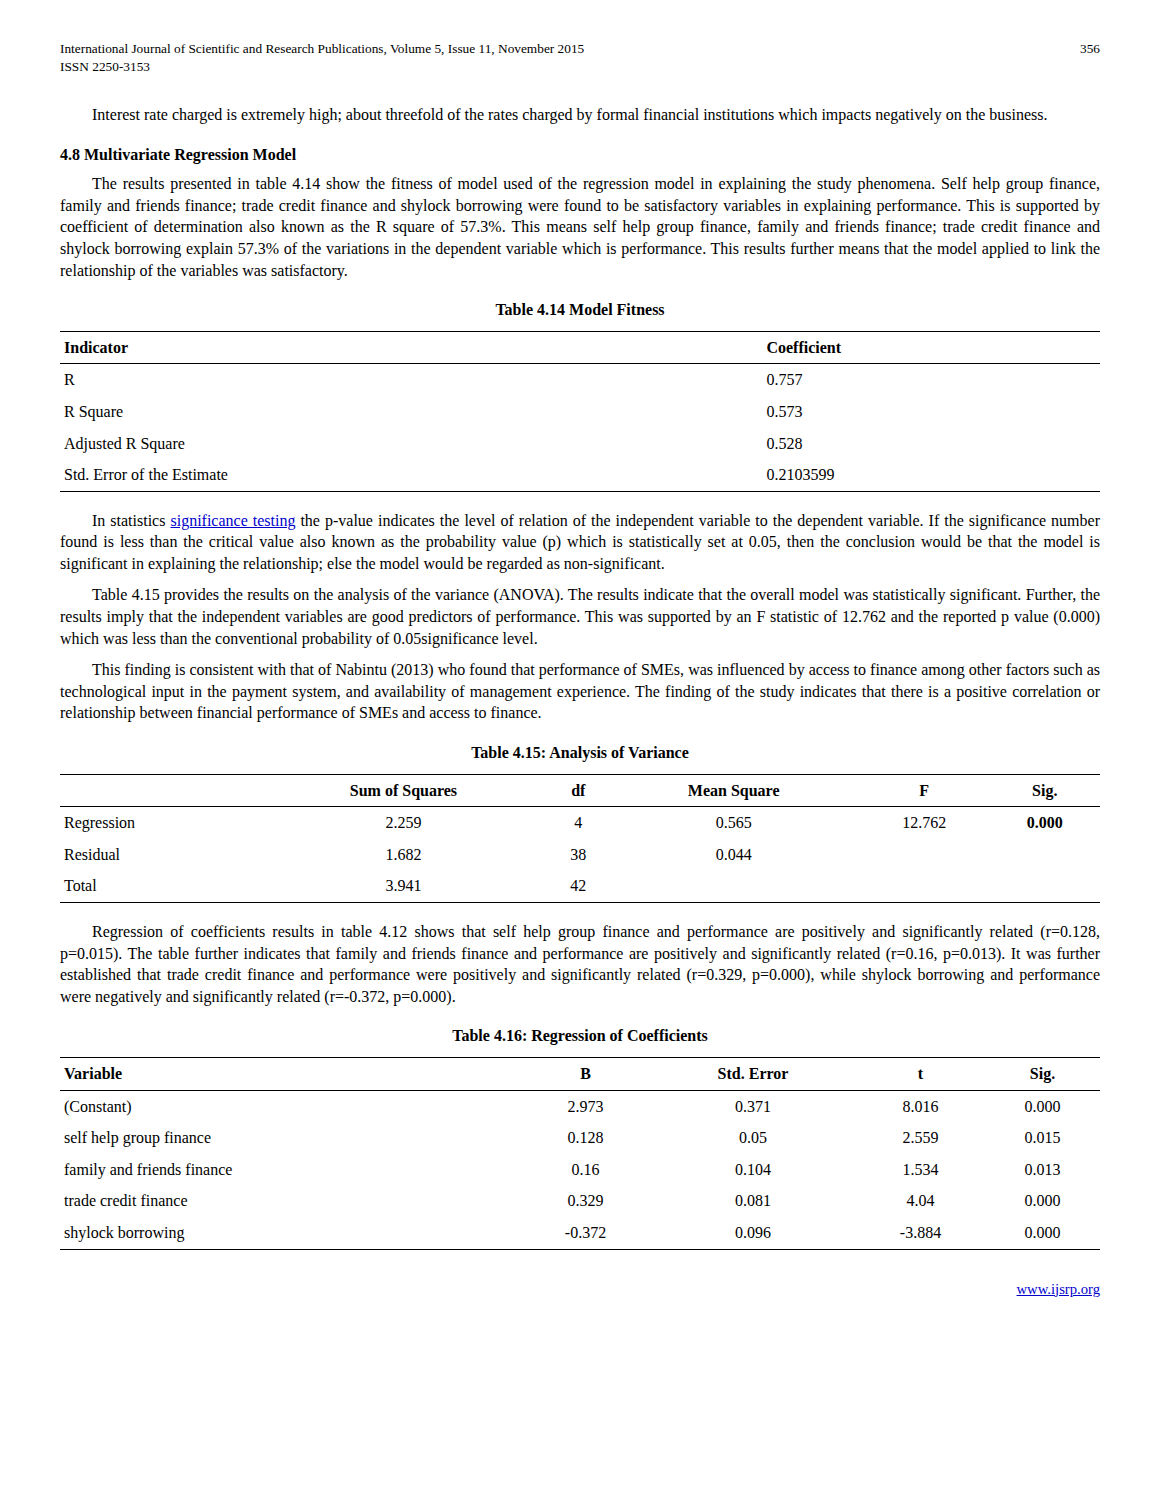International Journal of Scientific and Research Publications, Volume 5, Issue 11, November 2015
ISSN 2250-3153
356
Interest rate charged is extremely high; about threefold of the rates charged by formal financial institutions which impacts negatively on the business.
4.8 Multivariate Regression Model
The results presented in table 4.14 show the fitness of model used of the regression model in explaining the study phenomena. Self help group finance, family and friends finance; trade credit finance and shylock borrowing were found to be satisfactory variables in explaining performance. This is supported by coefficient of determination also known as the R square of 57.3%. This means self help group finance, family and friends finance; trade credit finance and shylock borrowing explain 57.3% of the variations in the dependent variable which is performance. This results further means that the model applied to link the relationship of the variables was satisfactory.
Table 4.14 Model Fitness
| Indicator | Coefficient |
| --- | --- |
| R | 0.757 |
| R Square | 0.573 |
| Adjusted R Square | 0.528 |
| Std. Error of the Estimate | 0.2103599 |
In statistics significance testing the p-value indicates the level of relation of the independent variable to the dependent variable. If the significance number found is less than the critical value also known as the probability value (p) which is statistically set at 0.05, then the conclusion would be that the model is significant in explaining the relationship; else the model would be regarded as non-significant.
Table 4.15 provides the results on the analysis of the variance (ANOVA). The results indicate that the overall model was statistically significant. Further, the results imply that the independent variables are good predictors of performance. This was supported by an F statistic of 12.762 and the reported p value (0.000) which was less than the conventional probability of 0.05significance level.
This finding is consistent with that of Nabintu (2013) who found that performance of SMEs, was influenced by access to finance among other factors such as technological input in the payment system, and availability of management experience. The finding of the study indicates that there is a positive correlation or relationship between financial performance of SMEs and access to finance.
Table 4.15: Analysis of Variance
| | Sum of Squares | df | Mean Square | F | Sig. |
| --- | --- | --- | --- | --- | --- |
| Regression | 2.259 | 4 | 0.565 | 12.762 | 0.000 |
| Residual | 1.682 | 38 | 0.044 | | |
| Total | 3.941 | 42 | | | |
Regression of coefficients results in table 4.12 shows that self help group finance and performance are positively and significantly related (r=0.128, p=0.015). The table further indicates that family and friends finance and performance are positively and significantly related (r=0.16, p=0.013). It was further established that trade credit finance and performance were positively and significantly related (r=0.329, p=0.000), while shylock borrowing and performance were negatively and significantly related (r=-0.372, p=0.000).
Table 4.16: Regression of Coefficients
| Variable | B | Std. Error | t | Sig. |
| --- | --- | --- | --- | --- |
| (Constant) | 2.973 | 0.371 | 8.016 | 0.000 |
| self help group finance | 0.128 | 0.05 | 2.559 | 0.015 |
| family and friends finance | 0.16 | 0.104 | 1.534 | 0.013 |
| trade credit finance | 0.329 | 0.081 | 4.04 | 0.000 |
| shylock borrowing | -0.372 | 0.096 | -3.884 | 0.000 |
www.ijsrp.org